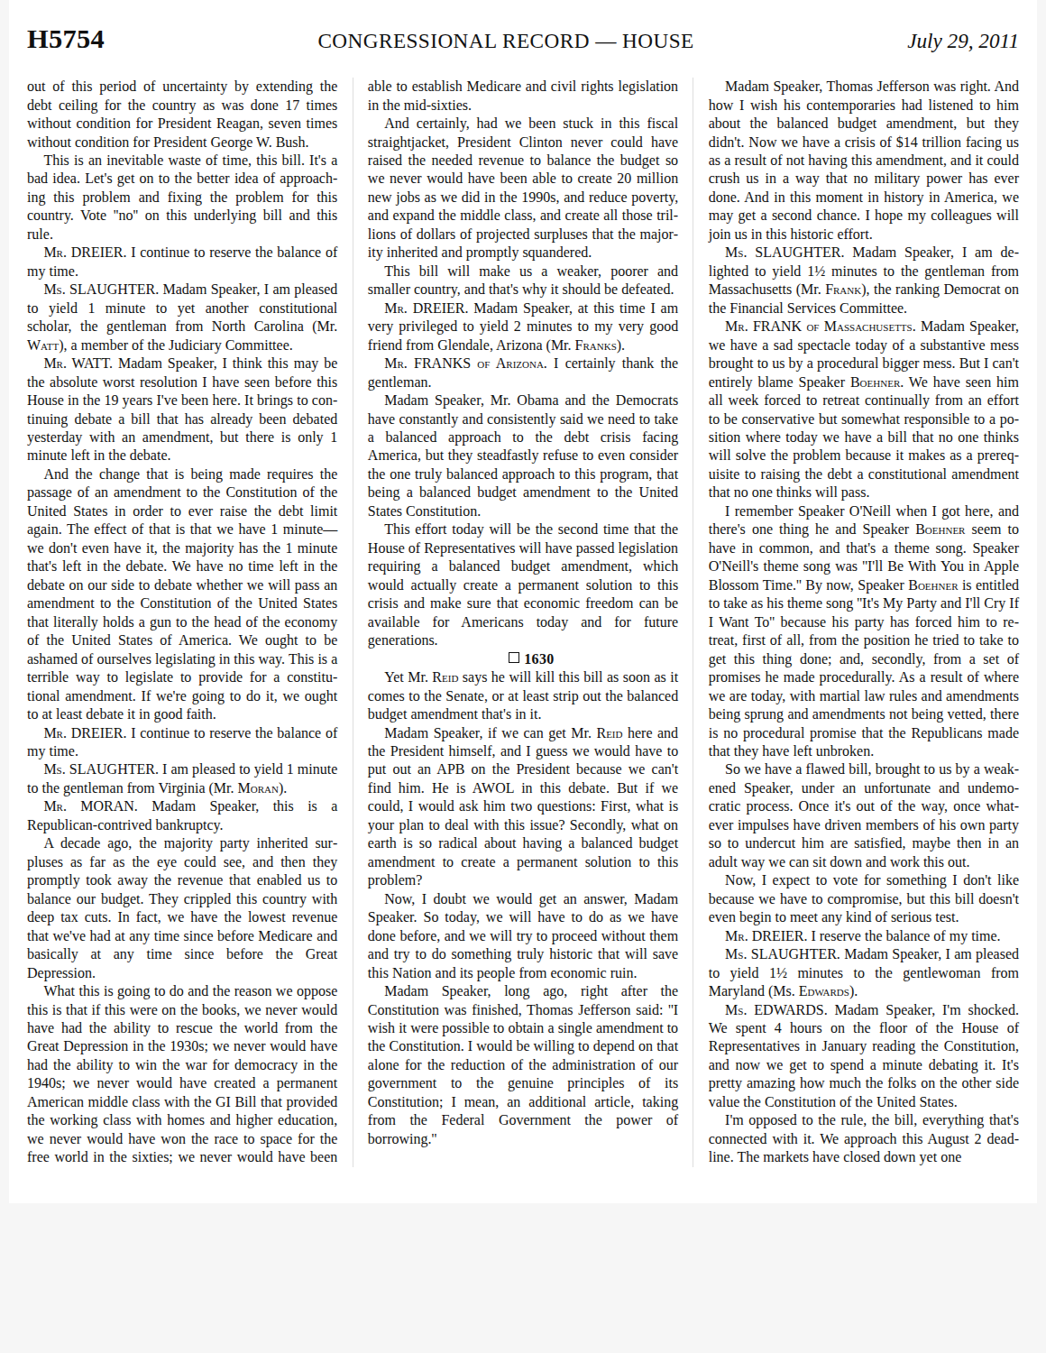H5754
Congressional Record — House
July 29, 2011
out of this period of uncertainty by extending the debt ceiling for the country as was done 17 times without condition for President Reagan, seven times without condition for President George W. Bush.
This is an inevitable waste of time, this bill. It's a bad idea. Let's get on to the better idea of approaching this problem and fixing the problem for this country. Vote ''no'' on this underlying bill and this rule.
Mr. DREIER. I continue to reserve the balance of my time.
Ms. SLAUGHTER. Madam Speaker, I am pleased to yield 1 minute to yet another constitutional scholar, the gentleman from North Carolina (Mr. Watt), a member of the Judiciary Committee.
Mr. WATT. Madam Speaker, I think this may be the absolute worst resolution I have seen before this House in the 19 years I've been here. It brings to continuing debate a bill that has already been debated yesterday with an amendment, but there is only 1 minute left in the debate.
And the change that is being made requires the passage of an amendment to the Constitution of the United States in order to ever raise the debt limit again. The effect of that is that we have 1 minute—we don't even have it, the majority has the 1 minute that's left in the debate. We have no time left in the debate on our side to debate whether we will pass an amendment to the Constitution of the United States that literally holds a gun to the head of the economy of the United States of America. We ought to be ashamed of ourselves legislating in this way. This is a terrible way to legislate to provide for a constitutional amendment. If we're going to do it, we ought to at least debate it in good faith.
Mr. DREIER. I continue to reserve the balance of my time.
Ms. SLAUGHTER. I am pleased to yield 1 minute to the gentleman from Virginia (Mr. Moran).
Mr. MORAN. Madam Speaker, this is a Republican-contrived bankruptcy.
A decade ago, the majority party inherited surpluses as far as the eye could see, and then they promptly took away the revenue that enabled us to balance our budget. They crippled this country with deep tax cuts. In fact, we have the lowest revenue that we've had at any time since before Medicare and basically at any time since before the Great Depression.
What this is going to do and the reason we oppose this is that if this were on the books, we never would have had the ability to rescue the world from the Great Depression in the 1930s; we never would have had the ability to win the war for democracy in the 1940s; we never would have created a permanent American middle class with the GI Bill that provided the working class with homes and higher education, we never would have won the race to space for the free world in the sixties; we never would have been able to establish Medicare and civil rights legislation in the mid-sixties.
And certainly, had we been stuck in this fiscal straightjacket, President Clinton never could have raised the needed revenue to balance the budget so we never would have been able to create 20 million new jobs as we did in the 1990s, and reduce poverty, and expand the middle class, and create all those trillions of dollars of projected surpluses that the majority inherited and promptly squandered.
This bill will make us a weaker, poorer and smaller country, and that's why it should be defeated.
Mr. DREIER. Madam Speaker, at this time I am very privileged to yield 2 minutes to my very good friend from Glendale, Arizona (Mr. Franks).
Mr. FRANKS of Arizona. I certainly thank the gentleman.
Madam Speaker, Mr. Obama and the Democrats have constantly and consistently said we need to take a balanced approach to the debt crisis facing America, but they steadfastly refuse to even consider the one truly balanced approach to this program, that being a balanced budget amendment to the United States Constitution.
This effort today will be the second time that the House of Representatives will have passed legislation requiring a balanced budget amendment, which would actually create a permanent solution to this crisis and make sure that economic freedom can be available for Americans today and for future generations.
1630
Yet Mr. Reid says he will kill this bill as soon as it comes to the Senate, or at least strip out the balanced budget amendment that's in it.
Madam Speaker, if we can get Mr. Reid here and the President himself, and I guess we would have to put out an APB on the President because we can't find him. He is AWOL in this debate. But if we could, I would ask him two questions: First, what is your plan to deal with this issue? Secondly, what on earth is so radical about having a balanced budget amendment to create a permanent solution to this problem?
Now, I doubt we would get an answer, Madam Speaker. So today, we will have to do as we have done before, and we will try to proceed without them and try to do something truly historic that will save this Nation and its people from economic ruin.
Madam Speaker, long ago, right after the Constitution was finished, Thomas Jefferson said: ''I wish it were possible to obtain a single amendment to the Constitution. I would be willing to depend on that alone for the reduction of the administration of our government to the genuine principles of its Constitution; I mean, an additional article, taking from the Federal Government the power of borrowing.''
Madam Speaker, Thomas Jefferson was right. And how I wish his contemporaries had listened to him about the balanced budget amendment, but they didn't. Now we have a crisis of $14 trillion facing us as a result of not having this amendment, and it could crush us in a way that no military power has ever done. And in this moment in history in America, we may get a second chance. I hope my colleagues will join us in this historic effort.
Ms. SLAUGHTER. Madam Speaker, I am delighted to yield 1½ minutes to the gentleman from Massachusetts (Mr. Frank), the ranking Democrat on the Financial Services Committee.
Mr. FRANK of Massachusetts. Madam Speaker, we have a sad spectacle today of a substantive mess brought to us by a procedural bigger mess. But I can't entirely blame Speaker Boehner. We have seen him all week forced to retreat continually from an effort to be conservative but somewhat responsible to a position where today we have a bill that no one thinks will solve the problem because it makes as a prerequisite to raising the debt a constitutional amendment that no one thinks will pass.
I remember Speaker O'Neill when I got here, and there's one thing he and Speaker Boehner seem to have in common, and that's a theme song. Speaker O'Neill's theme song was ''I'll Be With You in Apple Blossom Time.'' By now, Speaker Boehner is entitled to take as his theme song ''It's My Party and I'll Cry If I Want To'' because his party has forced him to retreat, first of all, from the position he tried to take to get this thing done; and, secondly, from a set of promises he made procedurally. As a result of where we are today, with martial law rules and amendments being sprung and amendments not being vetted, there is no procedural promise that the Republicans made that they have left unbroken.
So we have a flawed bill, brought to us by a weakened Speaker, under an unfortunate and undemocratic process. Once it's out of the way, once whatever impulses have driven members of his own party so to undercut him are satisfied, maybe then in an adult way we can sit down and work this out.
Now, I expect to vote for something I don't like because we have to compromise, but this bill doesn't even begin to meet any kind of serious test.
Mr. DREIER. I reserve the balance of my time.
Ms. SLAUGHTER. Madam Speaker, I am pleased to yield 1½ minutes to the gentlewoman from Maryland (Ms. Edwards).
Ms. EDWARDS. Madam Speaker, I'm shocked. We spent 4 hours on the floor of the House of Representatives in January reading the Constitution, and now we get to spend a minute debating it. It's pretty amazing how much the folks on the other side value the Constitution of the United States.
I'm opposed to the rule, the bill, everything that's connected with it. We approach this August 2 deadline. The markets have closed down yet one